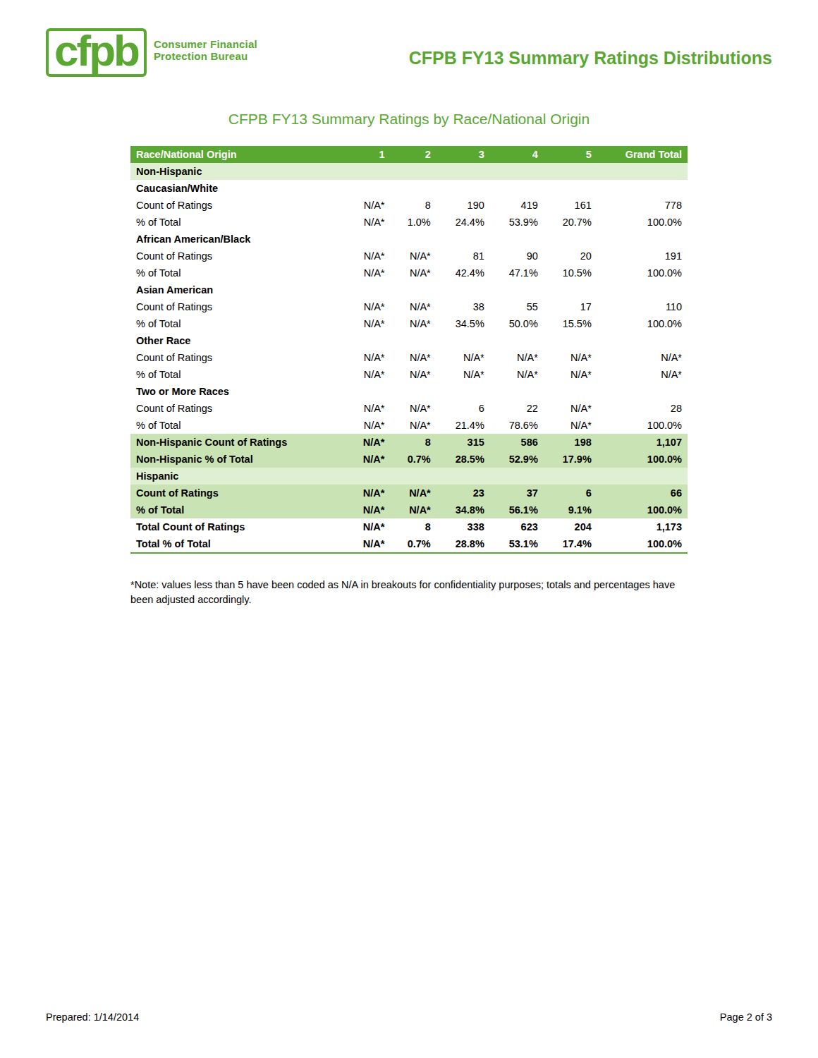cfpb
Consumer Financial
Protection Bureau
CFPB FY13 Summary Ratings Distributions
CFPB FY13 Summary Ratings by Race/National Origin
| Race/National Origin | 1 | 2 | 3 | 4 | 5 | Grand Total |
| --- | --- | --- | --- | --- | --- | --- |
| Non-Hispanic | | | | | | |
| Caucasian/White | | | | | | |
| Count of Ratings | N/A* | 8 | 190 | 419 | 161 | 778 |
| % of Total | N/A* | 1.0% | 24.4% | 53.9% | 20.7% | 100.0% |
| African American/Black | | | | | | |
| Count of Ratings | N/A* | N/A* | 81 | 90 | 20 | 191 |
| % of Total | N/A* | N/A* | 42.4% | 47.1% | 10.5% | 100.0% |
| Asian American | | | | | | |
| Count of Ratings | N/A* | N/A* | 38 | 55 | 17 | 110 |
| % of Total | N/A* | N/A* | 34.5% | 50.0% | 15.5% | 100.0% |
| Other Race | | | | | | |
| Count of Ratings | N/A* | N/A* | N/A* | N/A* | N/A* | N/A* |
| % of Total | N/A* | N/A* | N/A* | N/A* | N/A* | N/A* |
| Two or More Races | | | | | | |
| Count of Ratings | N/A* | N/A* | 6 | 22 | N/A* | 28 |
| % of Total | N/A* | N/A* | 21.4% | 78.6% | N/A* | 100.0% |
| Non-Hispanic Count of Ratings | N/A* | 8 | 315 | 586 | 198 | 1,107 |
| Non-Hispanic % of Total | N/A* | 0.7% | 28.5% | 52.9% | 17.9% | 100.0% |
| Hispanic | | | | | | |
| Count of Ratings | N/A* | N/A* | 23 | 37 | 6 | 66 |
| % of Total | N/A* | N/A* | 34.8% | 56.1% | 9.1% | 100.0% |
| Total Count of Ratings | N/A* | 8 | 338 | 623 | 204 | 1,173 |
| Total % of Total | N/A* | 0.7% | 28.8% | 53.1% | 17.4% | 100.0% |
*Note: values less than 5 have been coded as N/A in breakouts for confidentiality purposes; totals and percentages have been adjusted accordingly.
Prepared: 1/14/2014
Page 2 of 3